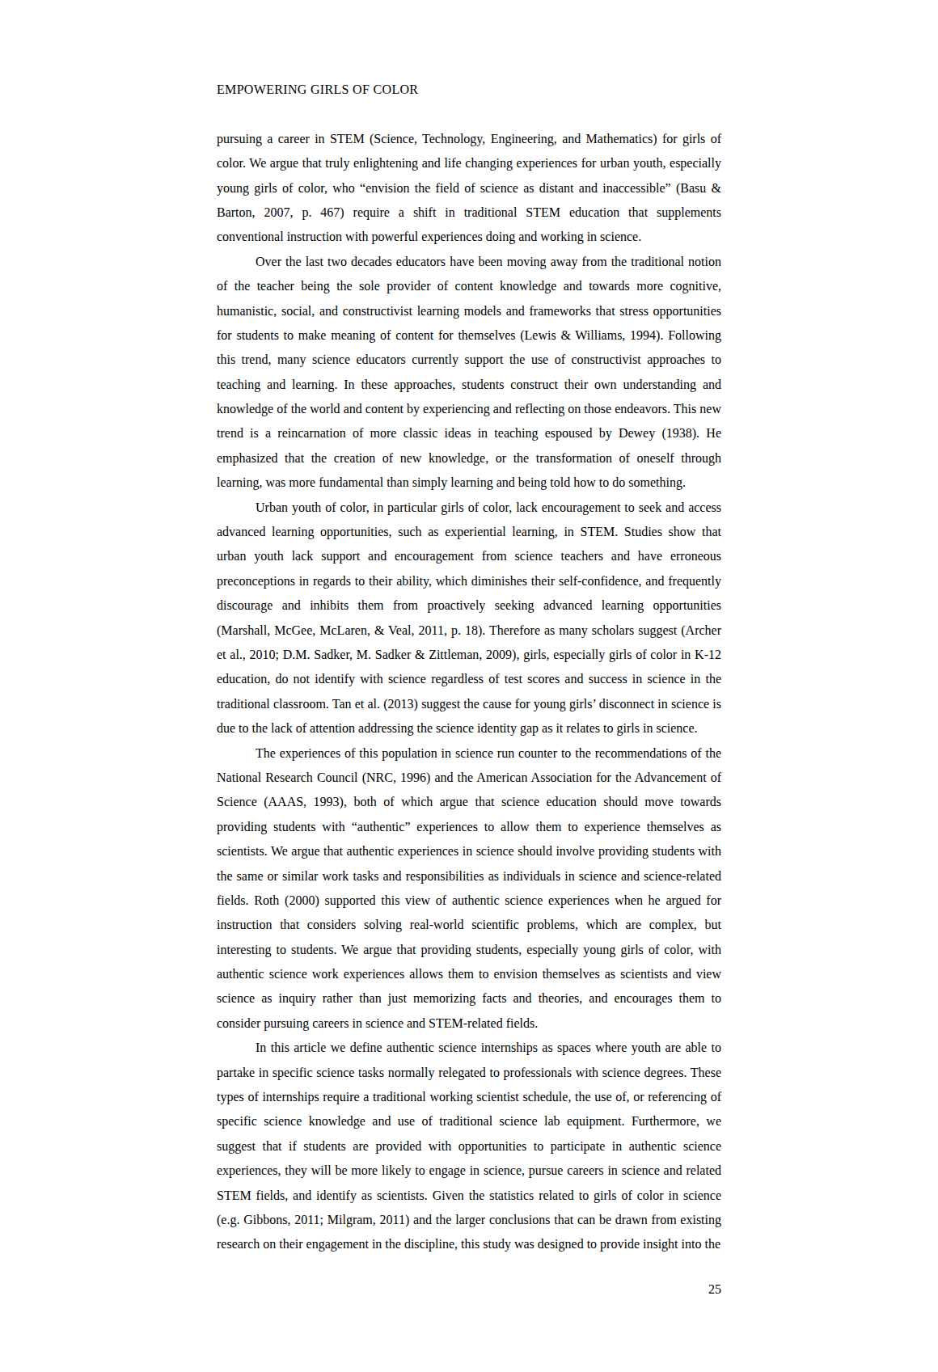EMPOWERING GIRLS OF COLOR
pursuing a career in STEM (Science, Technology, Engineering, and Mathematics) for girls of color. We argue that truly enlightening and life changing experiences for urban youth, especially young girls of color, who “envision the field of science as distant and inaccessible” (Basu & Barton, 2007, p. 467) require a shift in traditional STEM education that supplements conventional instruction with powerful experiences doing and working in science.
Over the last two decades educators have been moving away from the traditional notion of the teacher being the sole provider of content knowledge and towards more cognitive, humanistic, social, and constructivist learning models and frameworks that stress opportunities for students to make meaning of content for themselves (Lewis & Williams, 1994). Following this trend, many science educators currently support the use of constructivist approaches to teaching and learning. In these approaches, students construct their own understanding and knowledge of the world and content by experiencing and reflecting on those endeavors. This new trend is a reincarnation of more classic ideas in teaching espoused by Dewey (1938). He emphasized that the creation of new knowledge, or the transformation of oneself through learning, was more fundamental than simply learning and being told how to do something.
Urban youth of color, in particular girls of color, lack encouragement to seek and access advanced learning opportunities, such as experiential learning, in STEM. Studies show that urban youth lack support and encouragement from science teachers and have erroneous preconceptions in regards to their ability, which diminishes their self-confidence, and frequently discourage and inhibits them from proactively seeking advanced learning opportunities (Marshall, McGee, McLaren, & Veal, 2011, p. 18). Therefore as many scholars suggest (Archer et al., 2010; D.M. Sadker, M. Sadker & Zittleman, 2009), girls, especially girls of color in K-12 education, do not identify with science regardless of test scores and success in science in the traditional classroom. Tan et al. (2013) suggest the cause for young girls’ disconnect in science is due to the lack of attention addressing the science identity gap as it relates to girls in science.
The experiences of this population in science run counter to the recommendations of the National Research Council (NRC, 1996) and the American Association for the Advancement of Science (AAAS, 1993), both of which argue that science education should move towards providing students with “authentic” experiences to allow them to experience themselves as scientists. We argue that authentic experiences in science should involve providing students with the same or similar work tasks and responsibilities as individuals in science and science-related fields. Roth (2000) supported this view of authentic science experiences when he argued for instruction that considers solving real-world scientific problems, which are complex, but interesting to students. We argue that providing students, especially young girls of color, with authentic science work experiences allows them to envision themselves as scientists and view science as inquiry rather than just memorizing facts and theories, and encourages them to consider pursuing careers in science and STEM-related fields.
In this article we define authentic science internships as spaces where youth are able to partake in specific science tasks normally relegated to professionals with science degrees. These types of internships require a traditional working scientist schedule, the use of, or referencing of specific science knowledge and use of traditional science lab equipment. Furthermore, we suggest that if students are provided with opportunities to participate in authentic science experiences, they will be more likely to engage in science, pursue careers in science and related STEM fields, and identify as scientists. Given the statistics related to girls of color in science (e.g. Gibbons, 2011; Milgram, 2011) and the larger conclusions that can be drawn from existing research on their engagement in the discipline, this study was designed to provide insight into the
25